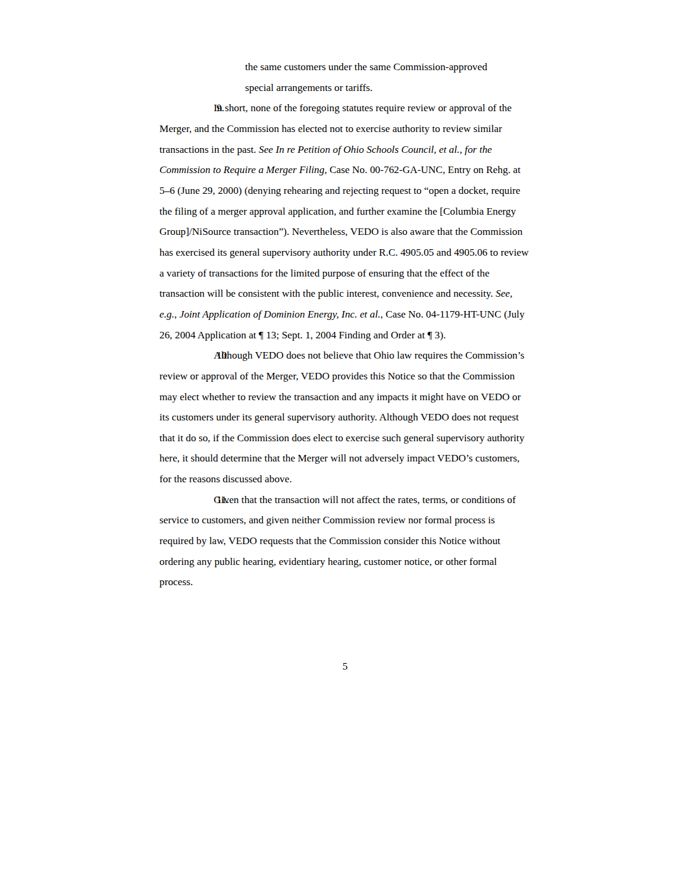the same customers under the same Commission-approved special arrangements or tariffs.
9. In short, none of the foregoing statutes require review or approval of the Merger, and the Commission has elected not to exercise authority to review similar transactions in the past. See In re Petition of Ohio Schools Council, et al., for the Commission to Require a Merger Filing, Case No. 00-762-GA-UNC, Entry on Rehg. at 5–6 (June 29, 2000) (denying rehearing and rejecting request to “open a docket, require the filing of a merger approval application, and further examine the [Columbia Energy Group]/NiSource transaction”). Nevertheless, VEDO is also aware that the Commission has exercised its general supervisory authority under R.C. 4905.05 and 4905.06 to review a variety of transactions for the limited purpose of ensuring that the effect of the transaction will be consistent with the public interest, convenience and necessity. See, e.g., Joint Application of Dominion Energy, Inc. et al., Case No. 04-1179-HT-UNC (July 26, 2004 Application at ¶ 13; Sept. 1, 2004 Finding and Order at ¶ 3).
10. Although VEDO does not believe that Ohio law requires the Commission’s review or approval of the Merger, VEDO provides this Notice so that the Commission may elect whether to review the transaction and any impacts it might have on VEDO or its customers under its general supervisory authority. Although VEDO does not request that it do so, if the Commission does elect to exercise such general supervisory authority here, it should determine that the Merger will not adversely impact VEDO’s customers, for the reasons discussed above.
11. Given that the transaction will not affect the rates, terms, or conditions of service to customers, and given neither Commission review nor formal process is required by law, VEDO requests that the Commission consider this Notice without ordering any public hearing, evidentiary hearing, customer notice, or other formal process.
5